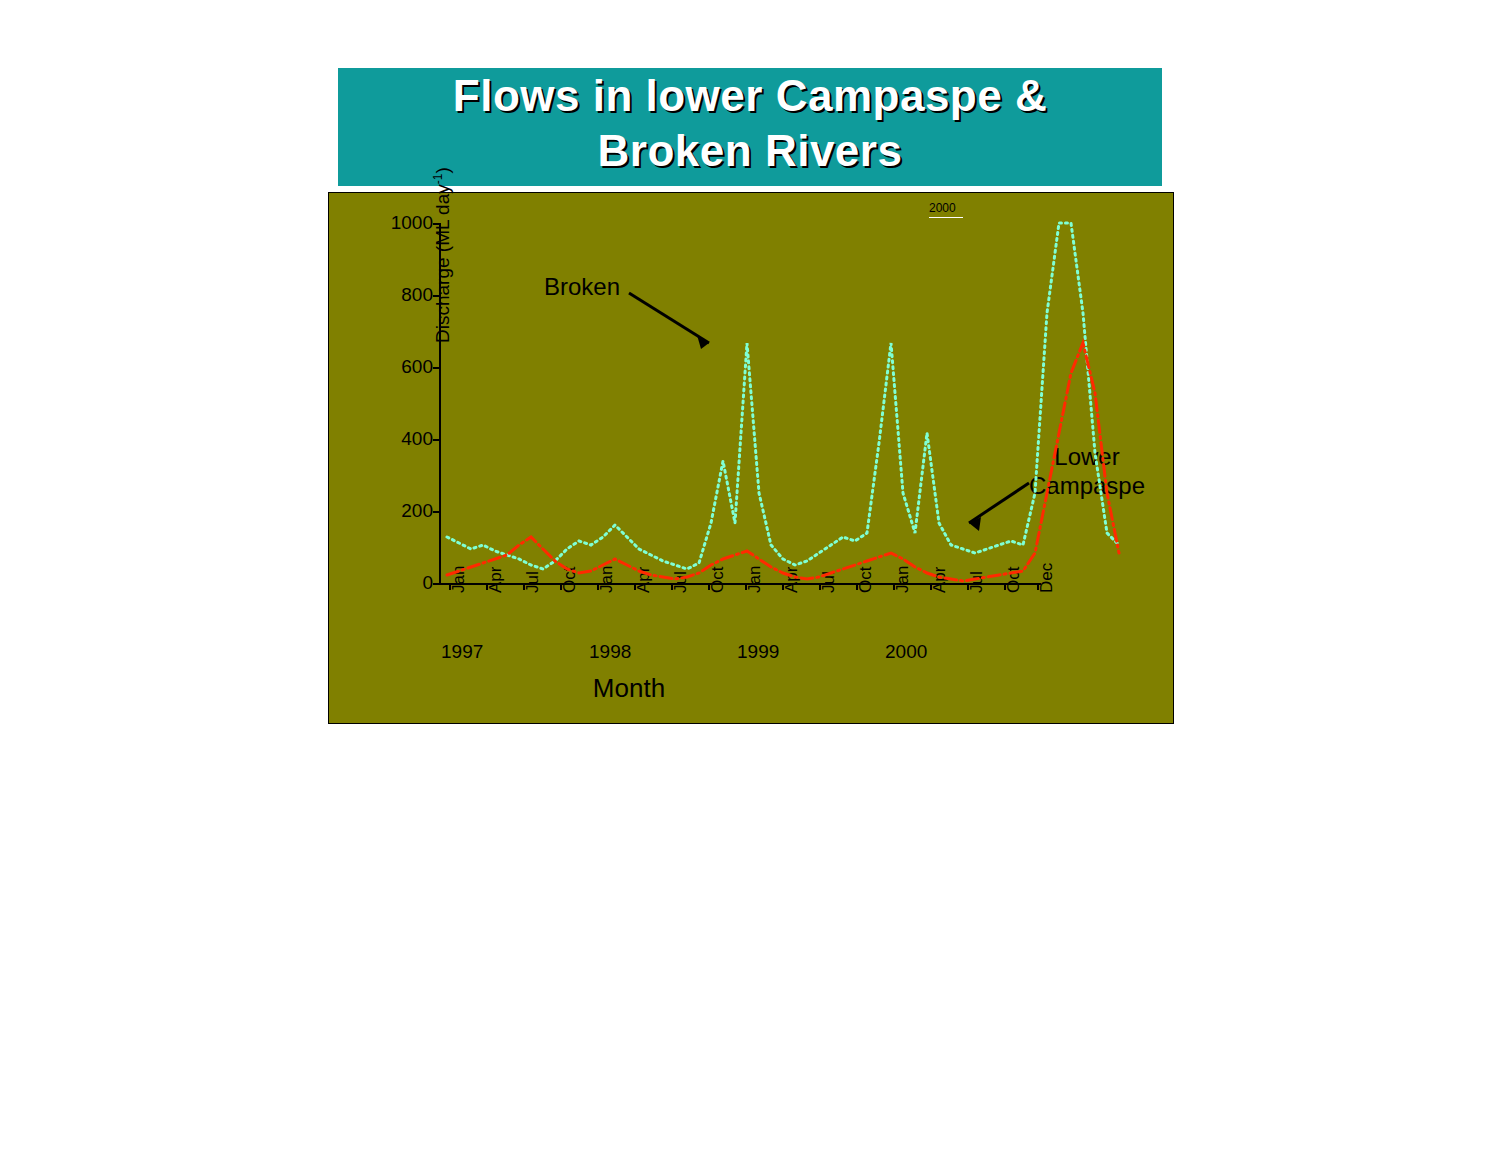Flows in lower Campaspe &
Broken Rivers
2000
Discharge (ML day-1)
1000
800
600
400
200
0
Jan
Apr
Jul
Oct
Jan
Apr
Jul
Oct
Jan
Apr
Jul
Oct
Jan
Apr
Jul
Oct
Dec
1997
1998
1999
2000
Month
Broken
Lower
Campaspe